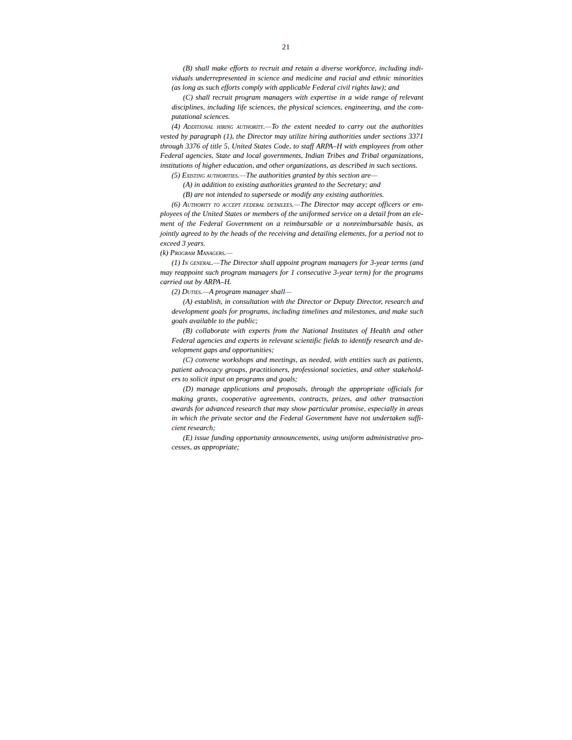21
(B) shall make efforts to recruit and retain a diverse workforce, including individuals underrepresented in science and medicine and racial and ethnic minorities (as long as such efforts comply with applicable Federal civil rights law); and
(C) shall recruit program managers with expertise in a wide range of relevant disciplines, including life sciences, the physical sciences, engineering, and the computational sciences.
(4) Additional hiring authority.—To the extent needed to carry out the authorities vested by paragraph (1), the Director may utilize hiring authorities under sections 3371 through 3376 of title 5, United States Code, to staff ARPA–H with employees from other Federal agencies, State and local governments, Indian Tribes and Tribal organizations, institutions of higher education, and other organizations, as described in such sections.
(5) Existing authorities.—The authorities granted by this section are—
(A) in addition to existing authorities granted to the Secretary; and
(B) are not intended to supersede or modify any existing authorities.
(6) Authority to accept federal detailees.—The Director may accept officers or employees of the United States or members of the uniformed service on a detail from an element of the Federal Government on a reimbursable or a nonreimbursable basis, as jointly agreed to by the heads of the receiving and detailing elements, for a period not to exceed 3 years.
(k) Program Managers.—
(1) In general.—The Director shall appoint program managers for 3-year terms (and may reappoint such program managers for 1 consecutive 3-year term) for the programs carried out by ARPA–H.
(2) Duties.—A program manager shall—
(A) establish, in consultation with the Director or Deputy Director, research and development goals for programs, including timelines and milestones, and make such goals available to the public;
(B) collaborate with experts from the National Institutes of Health and other Federal agencies and experts in relevant scientific fields to identify research and development gaps and opportunities;
(C) convene workshops and meetings, as needed, with entities such as patients, patient advocacy groups, practitioners, professional societies, and other stakeholders to solicit input on programs and goals;
(D) manage applications and proposals, through the appropriate officials for making grants, cooperative agreements, contracts, prizes, and other transaction awards for advanced research that may show particular promise, especially in areas in which the private sector and the Federal Government have not undertaken sufficient research;
(E) issue funding opportunity announcements, using uniform administrative processes, as appropriate;